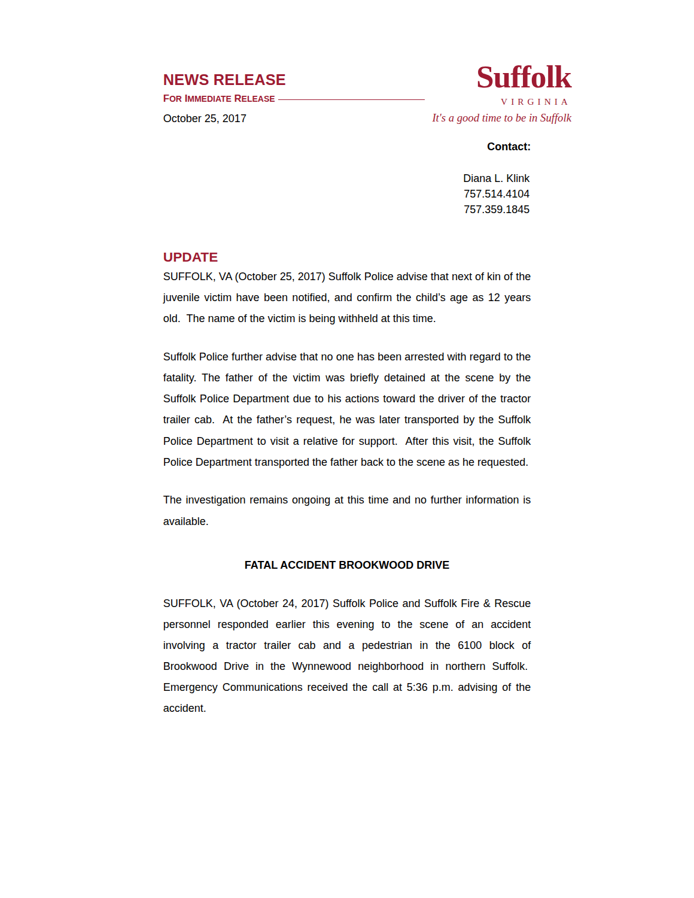NEWS RELEASE
FOR IMMEDIATE RELEASE
October 25, 2017
Suffolk
VIRGINIA
It's a good time to be in Suffolk
Contact:
Diana L. Klink
757.514.4104
757.359.1845
UPDATE
SUFFOLK, VA (October 25, 2017) Suffolk Police advise that next of kin of the juvenile victim have been notified, and confirm the child’s age as 12 years old. The name of the victim is being withheld at this time.
Suffolk Police further advise that no one has been arrested with regard to the fatality. The father of the victim was briefly detained at the scene by the Suffolk Police Department due to his actions toward the driver of the tractor trailer cab. At the father’s request, he was later transported by the Suffolk Police Department to visit a relative for support. After this visit, the Suffolk Police Department transported the father back to the scene as he requested.
The investigation remains ongoing at this time and no further information is available.
FATAL ACCIDENT BROOKWOOD DRIVE
SUFFOLK, VA (October 24, 2017) Suffolk Police and Suffolk Fire & Rescue personnel responded earlier this evening to the scene of an accident involving a tractor trailer cab and a pedestrian in the 6100 block of Brookwood Drive in the Wynnewood neighborhood in northern Suffolk. Emergency Communications received the call at 5:36 p.m. advising of the accident.